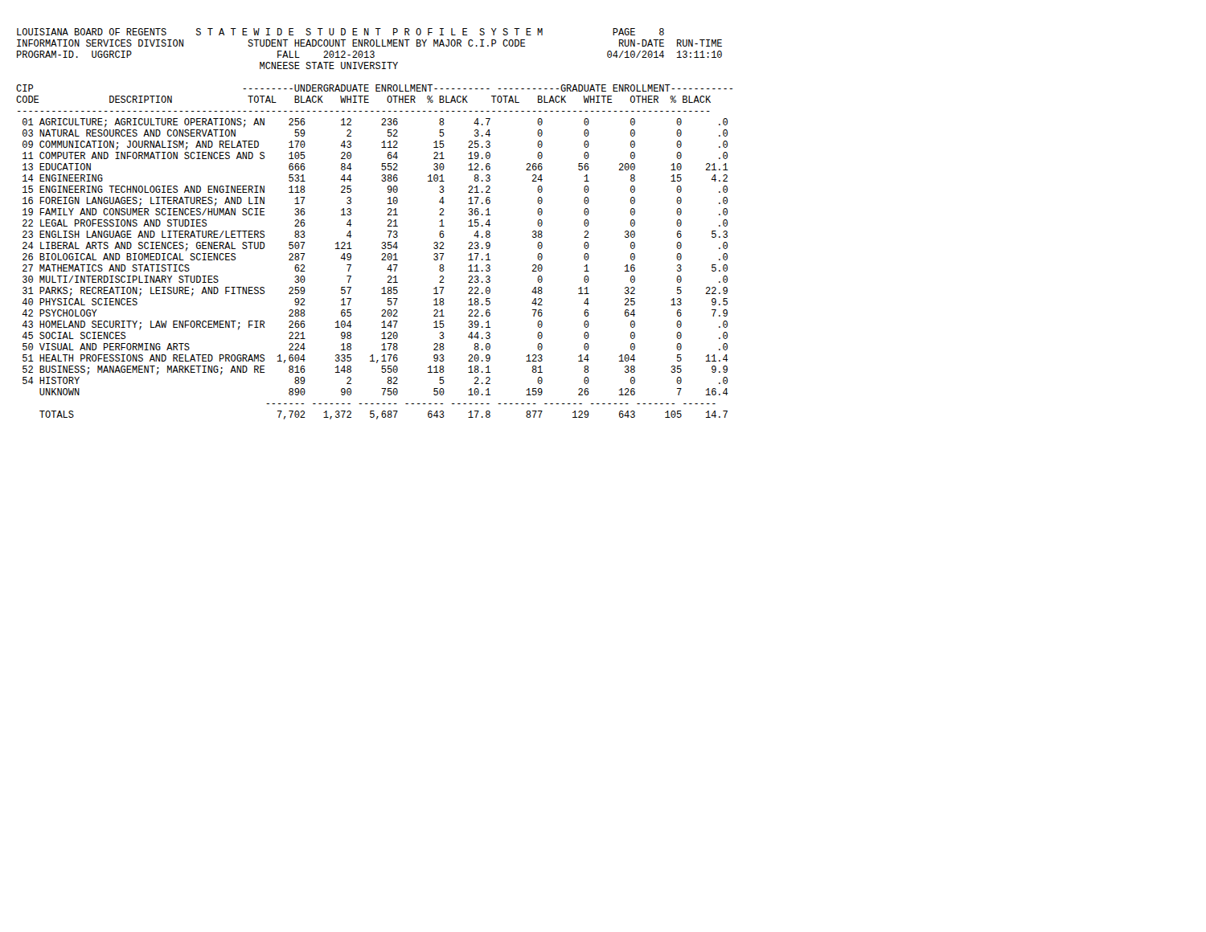LOUISIANA BOARD OF REGENTS S T A T E W I D E S T U D E N T P R O F I L E S Y S T E M PAGE 8 INFORMATION SERVICES DIVISION STUDENT HEADCOUNT ENROLLMENT BY MAJOR C.I.P CODE RUN-DATE RUN-TIME PROGRAM-ID. UGGRCIP FALL 2012-2013 04/10/2014 13:11:10 MCNEESE STATE UNIVERSITY CIP ---------UNDERGRADUATE ENROLLMENT---------- -----------GRADUATE ENROLLMENT----------- CODE DESCRIPTION TOTAL BLACK WHITE OTHER % BLACK TOTAL BLACK WHITE OTHER % BLACK ------------------------------------------------------------------------------------------------------------------------ 01 AGRICULTURE; AGRICULTURE OPERATIONS; AN 256 12 236 8 4.7 0 0 0 0 .0 03 NATURAL RESOURCES AND CONSERVATION 59 2 52 5 3.4 0 0 0 0 .0 09 COMMUNICATION; JOURNALISM; AND RELATED 170 43 112 15 25.3 0 0 0 0 .0 11 COMPUTER AND INFORMATION SCIENCES AND S 105 20 64 21 19.0 0 0 0 0 .0 13 EDUCATION 666 84 552 30 12.6 266 56 200 10 21.1 14 ENGINEERING 531 44 386 101 8.3 24 1 8 15 4.2 15 ENGINEERING TECHNOLOGIES AND ENGINEERIN 118 25 90 3 21.2 0 0 0 0 .0 16 FOREIGN LANGUAGES; LITERATURES; AND LIN 17 3 10 4 17.6 0 0 0 0 .0 19 FAMILY AND CONSUMER SCIENCES/HUMAN SCIE 36 13 21 2 36.1 0 0 0 0 .0 22 LEGAL PROFESSIONS AND STUDIES 26 4 21 1 15.4 0 0 0 0 .0 23 ENGLISH LANGUAGE AND LITERATURE/LETTERS 83 4 73 6 4.8 38 2 30 6 5.3 24 LIBERAL ARTS AND SCIENCES; GENERAL STUD 507 121 354 32 23.9 0 0 0 0 .0 26 BIOLOGICAL AND BIOMEDICAL SCIENCES 287 49 201 37 17.1 0 0 0 0 .0 27 MATHEMATICS AND STATISTICS 62 7 47 8 11.3 20 1 16 3 5.0 30 MULTI/INTERDISCIPLINARY STUDIES 30 7 21 2 23.3 0 0 0 0 .0 31 PARKS; RECREATION; LEISURE; AND FITNESS 259 57 185 17 22.0 48 11 32 5 22.9 40 PHYSICAL SCIENCES 92 17 57 18 18.5 42 4 25 13 9.5 42 PSYCHOLOGY 288 65 202 21 22.6 76 6 64 6 7.9 43 HOMELAND SECURITY; LAW ENFORCEMENT; FIR 266 104 147 15 39.1 0 0 0 0 .0 45 SOCIAL SCIENCES 221 98 120 3 44.3 0 0 0 0 .0 50 VISUAL AND PERFORMING ARTS 224 18 178 28 8.0 0 0 0 0 .0 51 HEALTH PROFESSIONS AND RELATED PROGRAMS 1,604 335 1,176 93 20.9 123 14 104 5 11.4 52 BUSINESS; MANAGEMENT; MARKETING; AND RE 816 148 550 118 18.1 81 8 38 35 9.9 54 HISTORY 89 2 82 5 2.2 0 0 0 0 .0 UNKNOWN 890 90 750 50 10.1 159 26 126 7 16.4 ------- ------- ------- ------- ------- ------- ------- ------- ------- ------ TOTALS 7,702 1,372 5,687 643 17.8 877 129 643 105 14.7